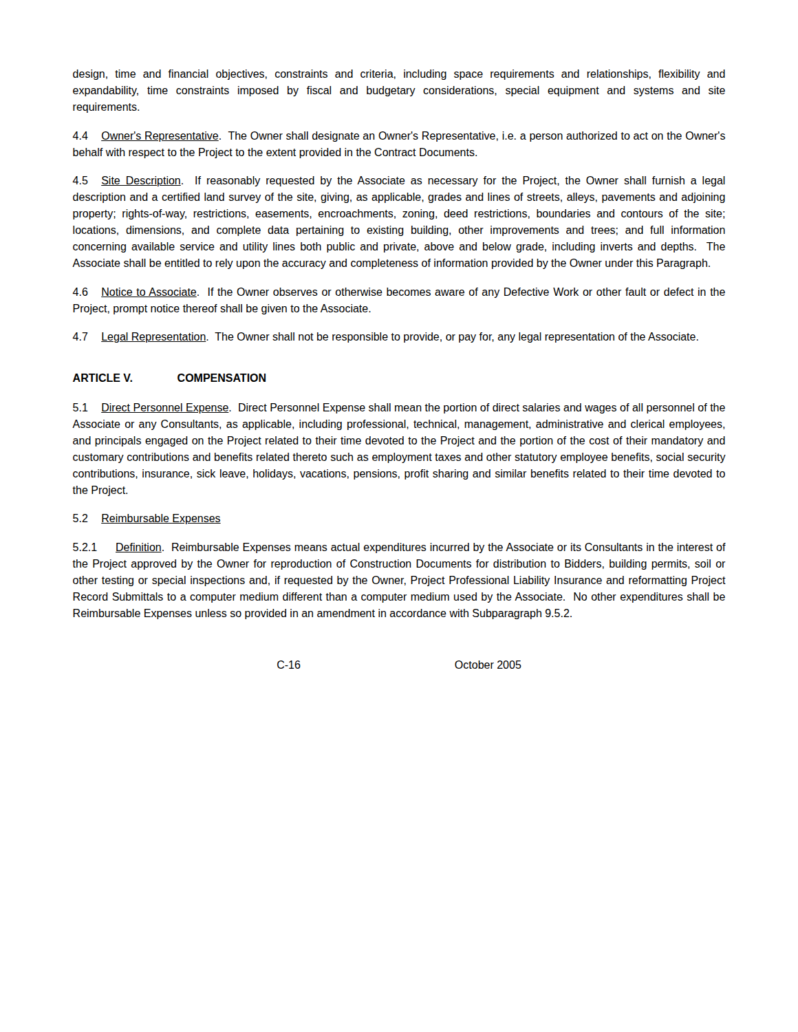design, time and financial objectives, constraints and criteria, including space requirements and relationships, flexibility and expandability, time constraints imposed by fiscal and budgetary considerations, special equipment and systems and site requirements.
4.4 Owner's Representative. The Owner shall designate an Owner's Representative, i.e. a person authorized to act on the Owner's behalf with respect to the Project to the extent provided in the Contract Documents.
4.5 Site Description. If reasonably requested by the Associate as necessary for the Project, the Owner shall furnish a legal description and a certified land survey of the site, giving, as applicable, grades and lines of streets, alleys, pavements and adjoining property; rights-of-way, restrictions, easements, encroachments, zoning, deed restrictions, boundaries and contours of the site; locations, dimensions, and complete data pertaining to existing building, other improvements and trees; and full information concerning available service and utility lines both public and private, above and below grade, including inverts and depths. The Associate shall be entitled to rely upon the accuracy and completeness of information provided by the Owner under this Paragraph.
4.6 Notice to Associate. If the Owner observes or otherwise becomes aware of any Defective Work or other fault or defect in the Project, prompt notice thereof shall be given to the Associate.
4.7 Legal Representation. The Owner shall not be responsible to provide, or pay for, any legal representation of the Associate.
ARTICLE V. COMPENSATION
5.1 Direct Personnel Expense. Direct Personnel Expense shall mean the portion of direct salaries and wages of all personnel of the Associate or any Consultants, as applicable, including professional, technical, management, administrative and clerical employees, and principals engaged on the Project related to their time devoted to the Project and the portion of the cost of their mandatory and customary contributions and benefits related thereto such as employment taxes and other statutory employee benefits, social security contributions, insurance, sick leave, holidays, vacations, pensions, profit sharing and similar benefits related to their time devoted to the Project.
5.2 Reimbursable Expenses
5.2.1 Definition. Reimbursable Expenses means actual expenditures incurred by the Associate or its Consultants in the interest of the Project approved by the Owner for reproduction of Construction Documents for distribution to Bidders, building permits, soil or other testing or special inspections and, if requested by the Owner, Project Professional Liability Insurance and reformatting Project Record Submittals to a computer medium different than a computer medium used by the Associate. No other expenditures shall be Reimbursable Expenses unless so provided in an amendment in accordance with Subparagraph 9.5.2.
C-16 October 2005